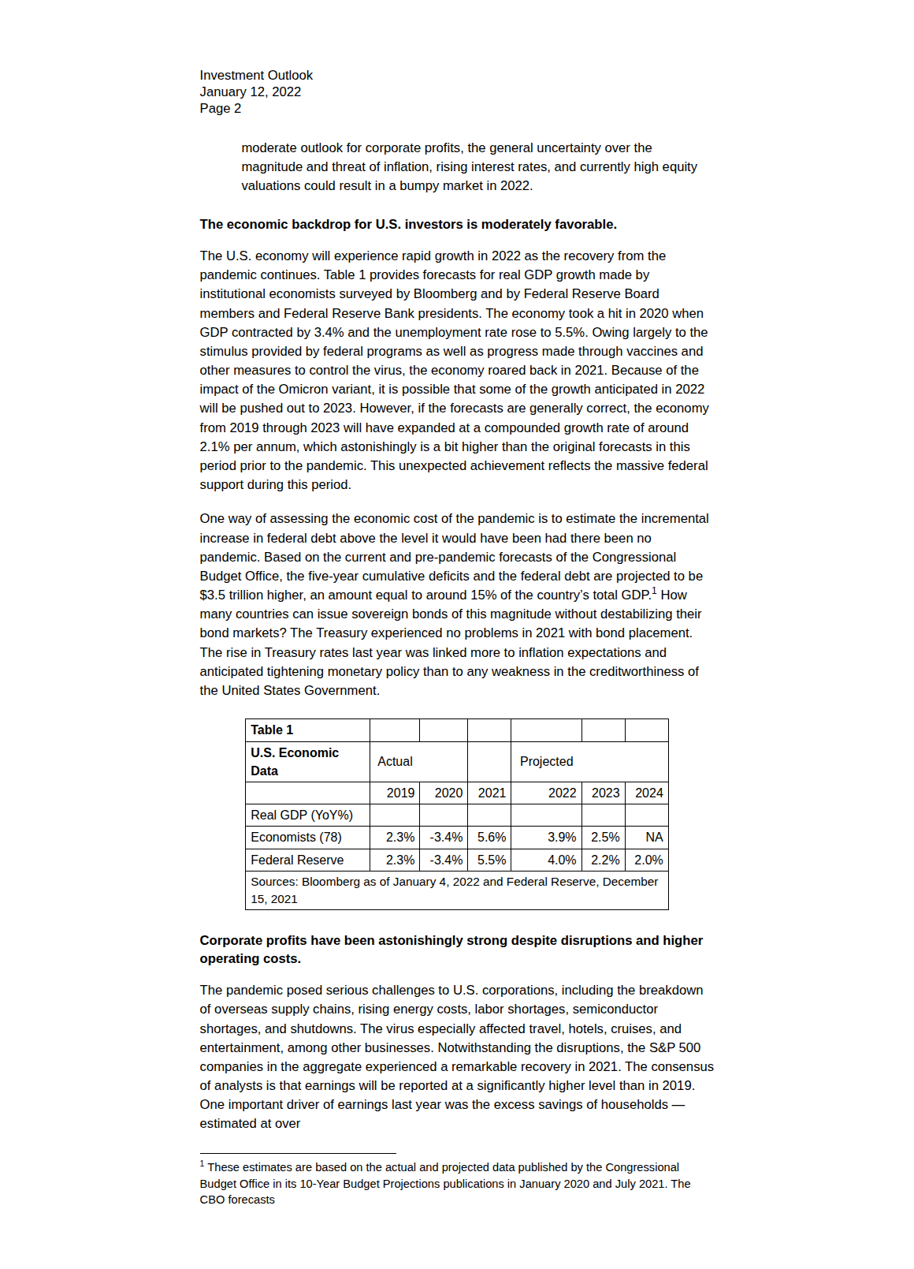Investment Outlook
January 12, 2022
Page 2
moderate outlook for corporate profits, the general uncertainty over the magnitude and threat of inflation, rising interest rates, and currently high equity valuations could result in a bumpy market in 2022.
The economic backdrop for U.S. investors is moderately favorable.
The U.S. economy will experience rapid growth in 2022 as the recovery from the pandemic continues. Table 1 provides forecasts for real GDP growth made by institutional economists surveyed by Bloomberg and by Federal Reserve Board members and Federal Reserve Bank presidents. The economy took a hit in 2020 when GDP contracted by 3.4% and the unemployment rate rose to 5.5%. Owing largely to the stimulus provided by federal programs as well as progress made through vaccines and other measures to control the virus, the economy roared back in 2021. Because of the impact of the Omicron variant, it is possible that some of the growth anticipated in 2022 will be pushed out to 2023. However, if the forecasts are generally correct, the economy from 2019 through 2023 will have expanded at a compounded growth rate of around 2.1% per annum, which astonishingly is a bit higher than the original forecasts in this period prior to the pandemic. This unexpected achievement reflects the massive federal support during this period.
One way of assessing the economic cost of the pandemic is to estimate the incremental increase in federal debt above the level it would have been had there been no pandemic. Based on the current and pre-pandemic forecasts of the Congressional Budget Office, the five-year cumulative deficits and the federal debt are projected to be $3.5 trillion higher, an amount equal to around 15% of the country’s total GDP.1 How many countries can issue sovereign bonds of this magnitude without destabilizing their bond markets? The Treasury experienced no problems in 2021 with bond placement. The rise in Treasury rates last year was linked more to inflation expectations and anticipated tightening monetary policy than to any weakness in the creditworthiness of the United States Government.
| Table 1 | | | | | | |
| U.S. Economic Data | Actual | | | Projected | | |
| | 2019 | 2020 | 2021 | 2022 | 2023 | 2024 |
| Real GDP (YoY%) | | | | | | |
| Economists (78) | 2.3% | -3.4% | 5.6% | 3.9% | 2.5% | NA |
| Federal Reserve | 2.3% | -3.4% | 5.5% | 4.0% | 2.2% | 2.0% |
| Sources: Bloomberg as of January 4, 2022 and Federal Reserve, December 15, 2021 |
Corporate profits have been astonishingly strong despite disruptions and higher operating costs.
The pandemic posed serious challenges to U.S. corporations, including the breakdown of overseas supply chains, rising energy costs, labor shortages, semiconductor shortages, and shutdowns. The virus especially affected travel, hotels, cruises, and entertainment, among other businesses. Notwithstanding the disruptions, the S&P 500 companies in the aggregate experienced a remarkable recovery in 2021. The consensus of analysts is that earnings will be reported at a significantly higher level than in 2019. One important driver of earnings last year was the excess savings of households — estimated at over
1 These estimates are based on the actual and projected data published by the Congressional Budget Office in its 10-Year Budget Projections publications in January 2020 and July 2021. The CBO forecasts